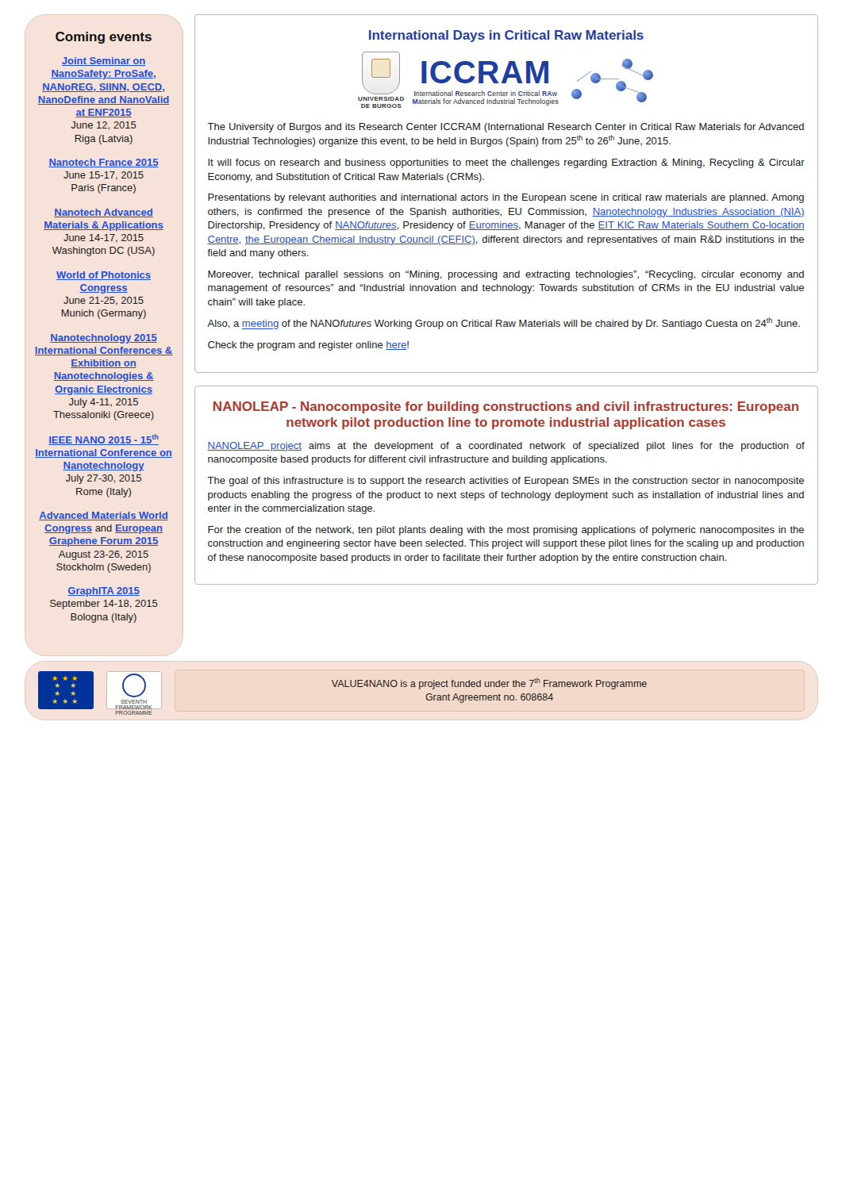Coming events
Joint Seminar on NanoSafety: ProSafe, NANoREG, SIINN, OECD, NanoDefine and NanoValid at ENF2015 June 12, 2015 Riga (Latvia)
Nanotech France 2015 June 15-17, 2015 Paris (France)
Nanotech Advanced Materials & Applications June 14-17, 2015 Washington DC (USA)
World of Photonics Congress June 21-25, 2015 Munich (Germany)
Nanotechnology 2015 International Conferences & Exhibition on Nanotechnologies & Organic Electronics July 4-11, 2015 Thessaloniki (Greece)
IEEE NANO 2015 - 15th International Conference on Nanotechnology July 27-30, 2015 Rome (Italy)
Advanced Materials World Congress and European Graphene Forum 2015 August 23-26, 2015 Stockholm (Sweden)
GraphITA 2015 September 14-18, 2015 Bologna (Italy)
International Days in Critical Raw Materials
UNIVERSIDAD DE BURGOS
ICCRAM
International Research Center in Critical RAw
Materials for Advanced Industrial Technologies
The University of Burgos and its Research Center ICCRAM (International Research Center in Critical Raw Materials for Advanced Industrial Technologies) organize this event, to be held in Burgos (Spain) from 25th to 26th June, 2015.
It will focus on research and business opportunities to meet the challenges regarding Extraction & Mining, Recycling & Circular Economy, and Substitution of Critical Raw Materials (CRMs).
Presentations by relevant authorities and international actors in the European scene in critical raw materials are planned. Among others, is confirmed the presence of the Spanish authorities, EU Commission, Nanotechnology Industries Association (NIA) Directorship, Presidency of NANOfutures, Presidency of Euromines, Manager of the EIT KIC Raw Materials Southern Co-location Centre, the European Chemical Industry Council (CEFIC), different directors and representatives of main R&D institutions in the field and many others.
Moreover, technical parallel sessions on “Mining, processing and extracting technologies”, “Recycling, circular economy and management of resources” and “Industrial innovation and technology: Towards substitution of CRMs in the EU industrial value chain” will take place.
Also, a meeting of the NANOfutures Working Group on Critical Raw Materials will be chaired by Dr. Santiago Cuesta on 24th June.
Check the program and register online here!
NANOLEAP - Nanocomposite for building constructions and civil infrastructures: European network pilot production line to promote industrial application cases
NANOLEAP project aims at the development of a coordinated network of specialized pilot lines for the production of nanocomposite based products for different civil infrastructure and building applications.
The goal of this infrastructure is to support the research activities of European SMEs in the construction sector in nanocomposite products enabling the progress of the product to next steps of technology deployment such as installation of industrial lines and enter in the commercialization stage.
For the creation of the network, ten pilot plants dealing with the most promising applications of polymeric nanocomposites in the construction and engineering sector have been selected. This project will support these pilot lines for the scaling up and production of these nanocomposite based products in order to facilitate their further adoption by the entire construction chain.
★ ★ ★
★ ★
★ ★
★ ★ ★
SEVENTH FRAMEWORK
PROGRAMME
VALUE4NANO is a project funded under the 7th Framework Programme
Grant Agreement no. 608684